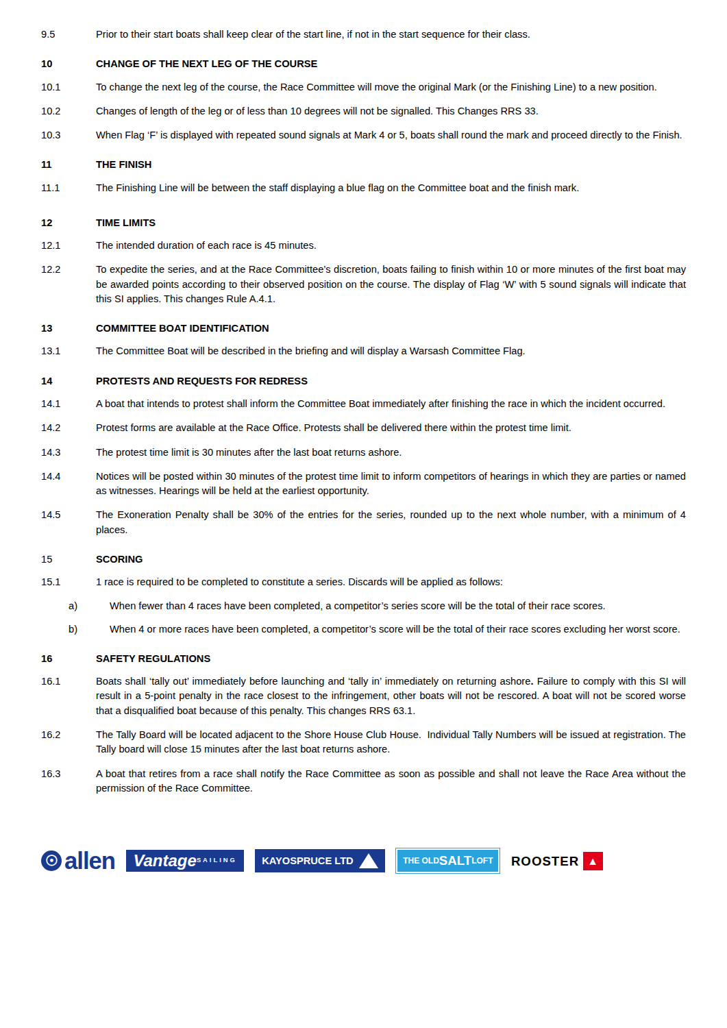9.5
Prior to their start boats shall keep clear of the start line, if not in the start sequence for their class.
10
Change of the next leg of the course
10.1
To change the next leg of the course, the Race Committee will move the original Mark (or the Finishing Line) to a new position.
10.2
Changes of length of the leg or of less than 10 degrees will not be signalled. This Changes RRS 33.
10.3
When Flag ‘F’ is displayed with repeated sound signals at Mark 4 or 5, boats shall round the mark and proceed directly to the Finish.
11
The Finish
11.1
The Finishing Line will be between the staff displaying a blue flag on the Committee boat and the finish mark.
12
Time Limits
12.1
The intended duration of each race is 45 minutes.
12.2
To expedite the series, and at the Race Committee’s discretion, boats failing to finish within 10 or more minutes of the first boat may be awarded points according to their observed position on the course. The display of Flag ‘W’ with 5 sound signals will indicate that this SI applies. This changes Rule A.4.1.
13
Committee Boat Identification
13.1
The Committee Boat will be described in the briefing and will display a Warsash Committee Flag.
14
Protests and Requests for Redress
14.1
A boat that intends to protest shall inform the Committee Boat immediately after finishing the race in which the incident occurred.
14.2
Protest forms are available at the Race Office. Protests shall be delivered there within the protest time limit.
14.3
The protest time limit is 30 minutes after the last boat returns ashore.
14.4
Notices will be posted within 30 minutes of the protest time limit to inform competitors of hearings in which they are parties or named as witnesses. Hearings will be held at the earliest opportunity.
14.5
The Exoneration Penalty shall be 30% of the entries for the series, rounded up to the next whole number, with a minimum of 4 places.
15
Scoring
15.1
1 race is required to be completed to constitute a series. Discards will be applied as follows:
a)
When fewer than 4 races have been completed, a competitor’s series score will be the total of their race scores.
b)
When 4 or more races have been completed, a competitor’s score will be the total of their race scores excluding her worst score.
16
Safety Regulations
16.1
Boats shall ‘tally out’ immediately before launching and ‘tally in’ immediately on returning ashore. Failure to comply with this SI will result in a 5-point penalty in the race closest to the infringement, other boats will not be rescored. A boat will not be scored worse that a disqualified boat because of this penalty. This changes RRS 63.1.
16.2
The Tally Board will be located adjacent to the Shore House Club House. Individual Tally Numbers will be issued at registration. The Tally board will close 15 minutes after the last boat returns ashore.
16.3
A boat that retires from a race shall notify the Race Committee as soon as possible and shall not leave the Race Area without the permission of the Race Committee.
☉allen
VantageSAILING
KAYOSPRUCE LTD
THE OLDSALTLOFT
ROOSTER▲